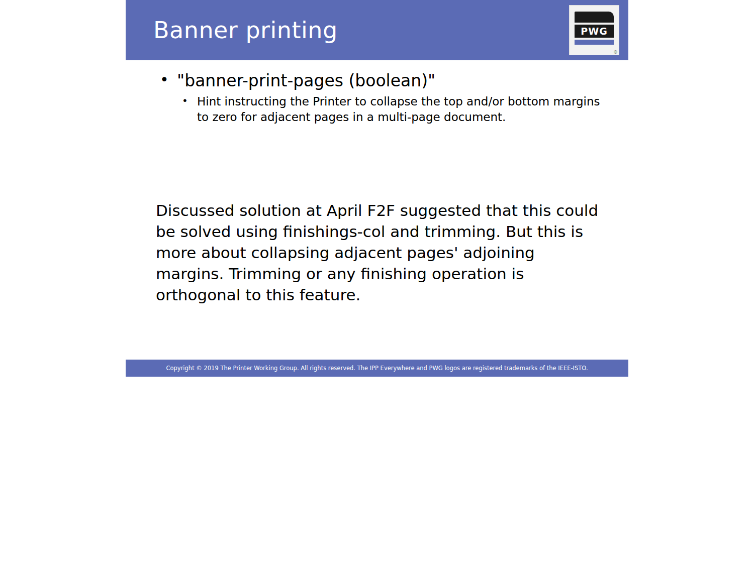Banner printing
PWG
®
"banner-print-pages (boolean)"
Hint instructing the Printer to collapse the top and/or bottom margins to zero for adjacent pages in a multi-page document.
Discussed solution at April F2F suggested that this could be solved using finishings-col and trimming. But this is more about collapsing adjacent pages' adjoining margins. Trimming or any finishing operation is orthogonal to this feature.
Copyright © 2019 The Printer Working Group. All rights reserved. The IPP Everywhere and PWG logos are registered trademarks of the IEEE-ISTO.